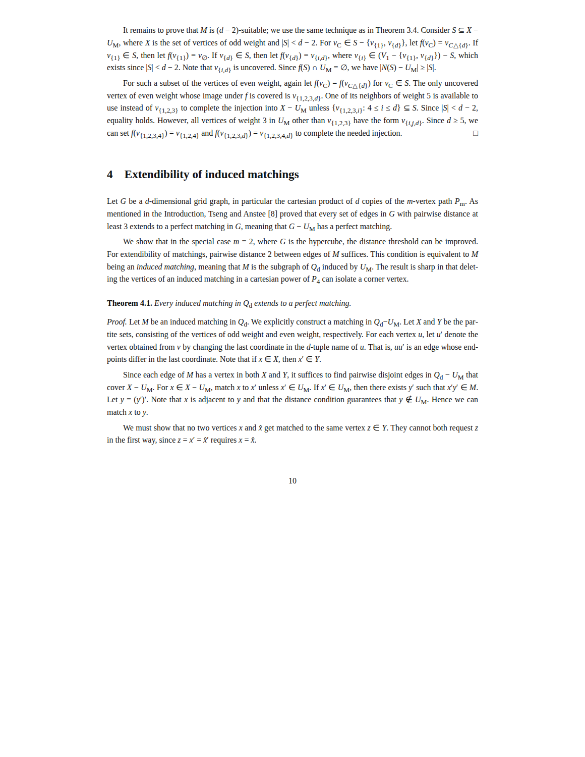It remains to prove that M is (d − 2)-suitable; we use the same technique as in Theorem 3.4. Consider S ⊆ X − UM, where X is the set of vertices of odd weight and |S| < d − 2. For vC ∈ S − {v{1}, v{d}}, let f(vC) = vC△{d}. If v{1} ∈ S, then let f(v{1}) = v∅. If v{d} ∈ S, then let f(v{d}) = v{i,d}, where v{i} ∈ (V1 − {v{1}, v{d}}) − S, which exists since |S| < d − 2. Note that v{i,d} is uncovered. Since f(S) ∩ UM = ∅, we have |N(S) − UM| ≥ |S|.
For such a subset of the vertices of even weight, again let f(vC) = f(vC△{d}) for vC ∈ S. The only uncovered vertex of even weight whose image under f is covered is v{1,2,3,d}. One of its neighbors of weight 5 is available to use instead of v{1,2,3} to complete the injection into X − UM unless {v{1,2,3,i}: 4 ≤ i ≤ d} ⊆ S. Since |S| < d − 2, equality holds. However, all vertices of weight 3 in UM other than v{1,2,3} have the form v{i,j,d}. Since d ≥ 5, we can set f(v{1,2,3,4}) = v{1,2,4} and f(v{1,2,3,d}) = v{1,2,3,4,d} to complete the needed injection. □
4 Extendibility of induced matchings
Let G be a d-dimensional grid graph, in particular the cartesian product of d copies of the m-vertex path Pm. As mentioned in the Introduction, Tseng and Anstee [8] proved that every set of edges in G with pairwise distance at least 3 extends to a perfect matching in G, meaning that G − UM has a perfect matching.
We show that in the special case m = 2, where G is the hypercube, the distance threshold can be improved. For extendibility of matchings, pairwise distance 2 between edges of M suffices. This condition is equivalent to M being an induced matching, meaning that M is the subgraph of Qd induced by UM. The result is sharp in that deleting the vertices of an induced matching in a cartesian power of P4 can isolate a corner vertex.
Theorem 4.1. Every induced matching in Qd extends to a perfect matching.
Proof. Let M be an induced matching in Qd. We explicitly construct a matching in Qd−UM. Let X and Y be the partite sets, consisting of the vertices of odd weight and even weight, respectively. For each vertex u, let u′ denote the vertex obtained from v by changing the last coordinate in the d-tuple name of u. That is, uu′ is an edge whose endpoints differ in the last coordinate. Note that if x ∈ X, then x′ ∈ Y.
Since each edge of M has a vertex in both X and Y, it suffices to find pairwise disjoint edges in Qd − UM that cover X − UM. For x ∈ X − UM, match x to x′ unless x′ ∈ UM. If x′ ∈ UM, then there exists y′ such that x′y′ ∈ M. Let y = (y′)′. Note that x is adjacent to y and that the distance condition guarantees that y ∉ UM. Hence we can match x to y.
We must show that no two vertices x and x̂ get matched to the same vertex z ∈ Y. They cannot both request z in the first way, since z = x′ = x̂′ requires x = x̂.
10